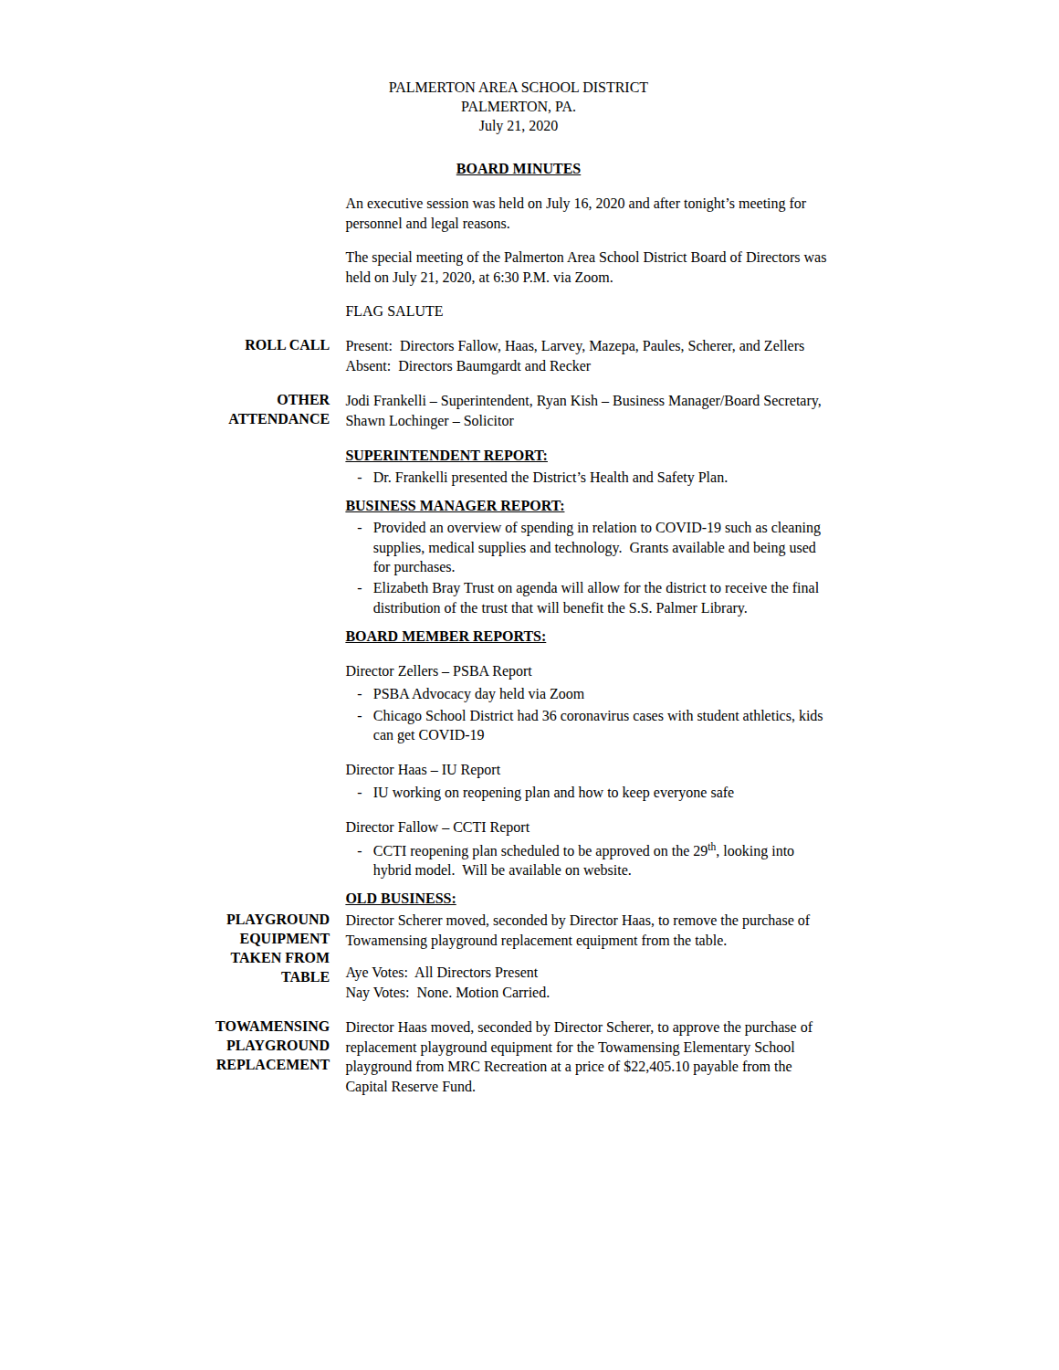PALMERTON AREA SCHOOL DISTRICT
PALMERTON, PA.
July 21, 2020
BOARD MINUTES
An executive session was held on July 16, 2020 and after tonight’s meeting for personnel and legal reasons.
The special meeting of the Palmerton Area School District Board of Directors was held on July 21, 2020, at 6:30 P.M. via Zoom.
FLAG SALUTE
Roll Call
Present: Directors Fallow, Haas, Larvey, Mazepa, Paules, Scherer, and Zellers
Absent: Directors Baumgardt and Recker
Other
Attendance
Jodi Frankelli – Superintendent, Ryan Kish – Business Manager/Board Secretary, Shawn Lochinger – Solicitor
SUPERINTENDENT REPORT:
Dr. Frankelli presented the District’s Health and Safety Plan.
BUSINESS MANAGER REPORT:
Provided an overview of spending in relation to COVID-19 such as cleaning supplies, medical supplies and technology. Grants available and being used for purchases.
Elizabeth Bray Trust on agenda will allow for the district to receive the final distribution of the trust that will benefit the S.S. Palmer Library.
BOARD MEMBER REPORTS:
Director Zellers – PSBA Report
PSBA Advocacy day held via Zoom
Chicago School District had 36 coronavirus cases with student athletics, kids can get COVID-19
Director Haas – IU Report
IU working on reopening plan and how to keep everyone safe
Director Fallow – CCTI Report
CCTI reopening plan scheduled to be approved on the 29th, looking into hybrid model. Will be available on website.
OLD BUSINESS:
Playground
Equipment
Taken From
Table
Director Scherer moved, seconded by Director Haas, to remove the purchase of Towamensing playground replacement equipment from the table.
Aye Votes: All Directors Present
Nay Votes: None. Motion Carried.
Towamensing
Playground
Replacement
Director Haas moved, seconded by Director Scherer, to approve the purchase of replacement playground equipment for the Towamensing Elementary School playground from MRC Recreation at a price of $22,405.10 payable from the Capital Reserve Fund.